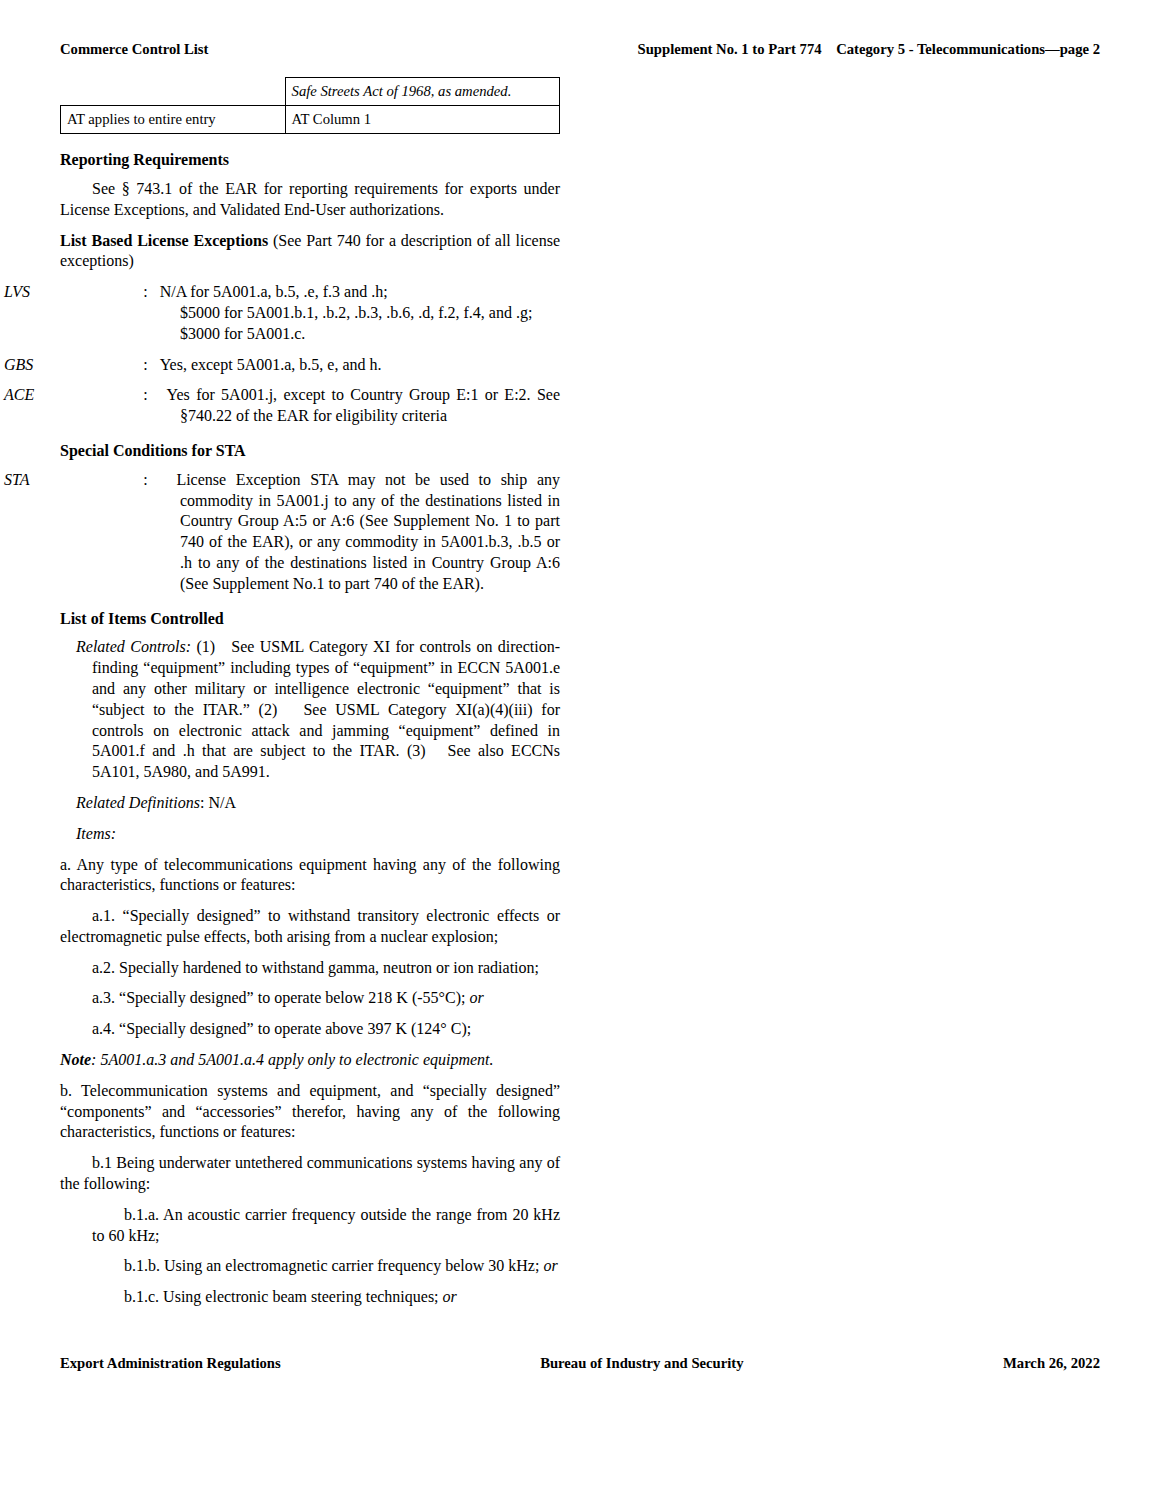Commerce Control List Supplement No. 1 to Part 774 Category 5 - Telecommunications—page 2
| | Safe Streets Act of 1968, as amended. |
| AT applies to entire entry | AT Column 1 |
Reporting Requirements
See § 743.1 of the EAR for reporting requirements for exports under License Exceptions, and Validated End-User authorizations.
List Based License Exceptions (See Part 740 for a description of all license exceptions)
LVS: N/A for 5A001.a, b.5, .e, f.3 and .h;
$5000 for 5A001.b.1, .b.2, .b.3, .b.6, .d, f.2, f.4, and .g;
$3000 for 5A001.c.
GBS: Yes, except 5A001.a, b.5, e, and h.
ACE: Yes for 5A001.j, except to Country Group E:1 or E:2. See §740.22 of the EAR for eligibility criteria
Special Conditions for STA
STA: License Exception STA may not be used to ship any commodity in 5A001.j to any of the destinations listed in Country Group A:5 or A:6 (See Supplement No. 1 to part 740 of the EAR), or any commodity in 5A001.b.3, .b.5 or .h to any of the destinations listed in Country Group A:6 (See Supplement No.1 to part 740 of the EAR).
List of Items Controlled
Related Controls: (1) See USML Category XI for controls on direction-finding “equipment” including types of “equipment” in ECCN 5A001.e and any other military or intelligence electronic “equipment” that is “subject to the ITAR.” (2) See USML Category XI(a)(4)(iii) for controls on electronic attack and jamming “equipment” defined in 5A001.f and .h that are subject to the ITAR. (3) See also ECCNs 5A101, 5A980, and 5A991.
Related Definitions: N/A
Items:
a. Any type of telecommunications equipment having any of the following characteristics, functions or features:
a.1. “Specially designed” to withstand transitory electronic effects or electromagnetic pulse effects, both arising from a nuclear explosion;
a.2. Specially hardened to withstand gamma, neutron or ion radiation;
a.3. “Specially designed” to operate below 218 K (-55°C); or
a.4. “Specially designed” to operate above 397 K (124° C);
Note: 5A001.a.3 and 5A001.a.4 apply only to electronic equipment.
b. Telecommunication systems and equipment, and “specially designed” “components” and “accessories” therefor, having any of the following characteristics, functions or features:
b.1 Being underwater untethered communications systems having any of the following:
b.1.a. An acoustic carrier frequency outside the range from 20 kHz to 60 kHz;
b.1.b. Using an electromagnetic carrier frequency below 30 kHz; or
b.1.c. Using electronic beam steering techniques; or
Export Administration Regulations Bureau of Industry and Security March 26, 2022